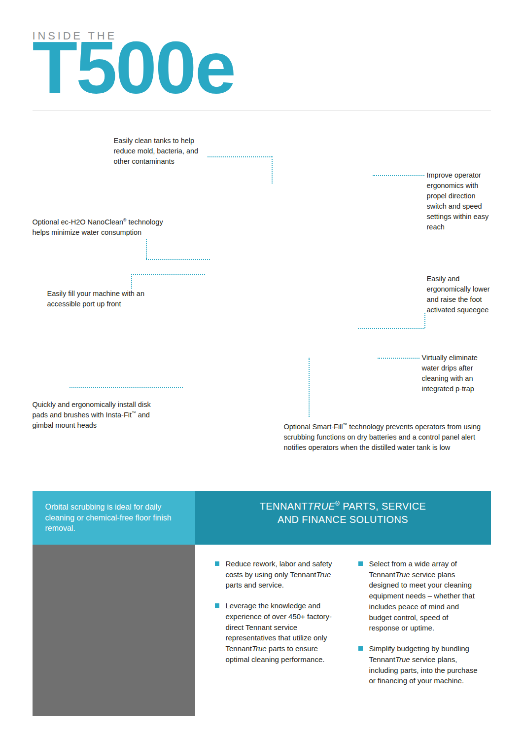Inside the
T500e
Easily clean tanks to help reduce mold, bacteria, and other contaminants
Optional ec-H2O NanoClean® technology helps minimize water consumption
Easily fill your machine with an accessible port up front
Quickly and ergonomically install disk pads and brushes with Insta-Fit™ and gimbal mount heads
Improve operator ergonomics with propel direction switch and speed settings within easy reach
Easily and ergonomically lower and raise the foot activated squeegee
Virtually eliminate water drips after cleaning with an integrated p-trap
Optional Smart-Fill™ technology prevents operators from using scrubbing functions on dry batteries and a control panel alert notifies operators when the distilled water tank is low
Orbital scrubbing is ideal for daily cleaning or chemical-free floor finish removal.
TENNANTTRUE® PARTS, SERVICE
AND FINANCE SOLUTIONS
Reduce rework, labor and safety costs by using only TennantTrue parts and service.
Leverage the knowledge and experience of over 450+ factory-direct Tennant service representatives that utilize only TennantTrue parts to ensure optimal cleaning performance.
Select from a wide array of TennantTrue service plans designed to meet your cleaning equipment needs – whether that includes peace of mind and budget control, speed of response or uptime.
Simplify budgeting by bundling TennantTrue service plans, including parts, into the purchase or financing of your machine.